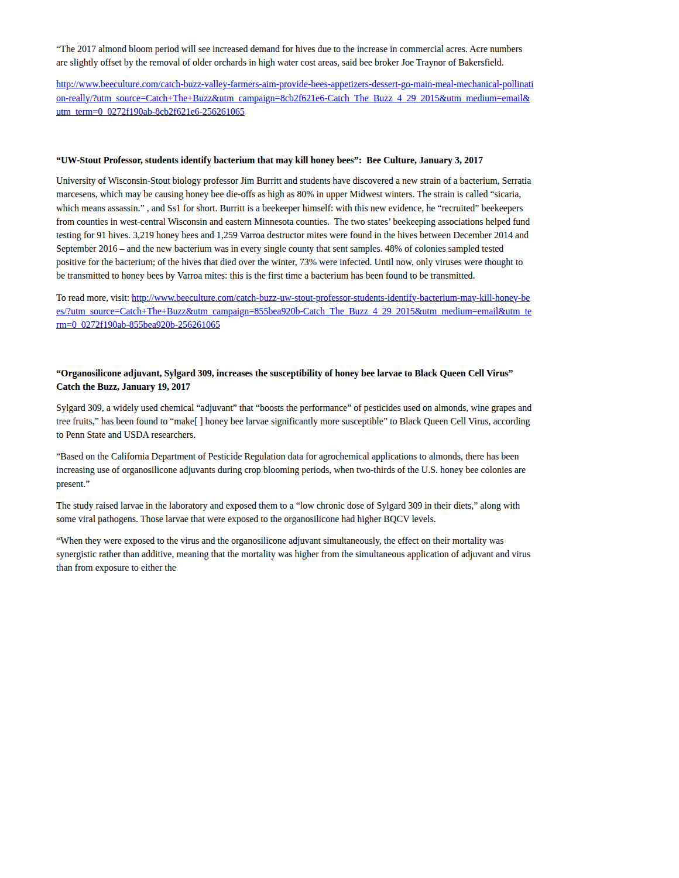“The 2017 almond bloom period will see increased demand for hives due to the increase in commercial acres. Acre numbers are slightly offset by the removal of older orchards in high water cost areas, said bee broker Joe Traynor of Bakersfield.
http://www.beeculture.com/catch-buzz-valley-farmers-aim-provide-bees-appetizers-dessert-go-main-meal-mechanical-pollination-really/?utm_source=Catch+The+Buzz&utm_campaign=8cb2f621e6-Catch_The_Buzz_4_29_2015&utm_medium=email&utm_term=0_0272f190ab-8cb2f621e6-256261065
“UW-Stout Professor, students identify bacterium that may kill honey bees”: Bee Culture, January 3, 2017
University of Wisconsin-Stout biology professor Jim Burritt and students have discovered a new strain of a bacterium, Serratia marcesens, which may be causing honey bee die-offs as high as 80% in upper Midwest winters. The strain is called “sicaria, which means assassin.” , and Ss1 for short. Burritt is a beekeeper himself: with this new evidence, he “recruited” beekeepers from counties in west-central Wisconsin and eastern Minnesota counties. The two states’ beekeeping associations helped fund testing for 91 hives. 3,219 honey bees and 1,259 Varroa destructor mites were found in the hives between December 2014 and September 2016 – and the new bacterium was in every single county that sent samples. 48% of colonies sampled tested positive for the bacterium; of the hives that died over the winter, 73% were infected. Until now, only viruses were thought to be transmitted to honey bees by Varroa mites: this is the first time a bacterium has been found to be transmitted.
To read more, visit: http://www.beeculture.com/catch-buzz-uw-stout-professor-students-identify-bacterium-may-kill-honey-bees/?utm_source=Catch+The+Buzz&utm_campaign=855bea920b-Catch_The_Buzz_4_29_2015&utm_medium=email&utm_term=0_0272f190ab-855bea920b-256261065
“Organosilicone adjuvant, Sylgard 309, increases the susceptibility of honey bee larvae to Black Queen Cell Virus” Catch the Buzz, January 19, 2017
Sylgard 309, a widely used chemical “adjuvant” that “boosts the performance” of pesticides used on almonds, wine grapes and tree fruits,” has been found to “make[ ] honey bee larvae significantly more susceptible” to Black Queen Cell Virus, according to Penn State and USDA researchers.
“Based on the California Department of Pesticide Regulation data for agrochemical applications to almonds, there has been increasing use of organosilicone adjuvants during crop blooming periods, when two-thirds of the U.S. honey bee colonies are present.”
The study raised larvae in the laboratory and exposed them to a “low chronic dose of Sylgard 309 in their diets,” along with some viral pathogens. Those larvae that were exposed to the organosilicone had higher BQCV levels.
“When they were exposed to the virus and the organosilicone adjuvant simultaneously, the effect on their mortality was synergistic rather than additive, meaning that the mortality was higher from the simultaneous application of adjuvant and virus than from exposure to either the